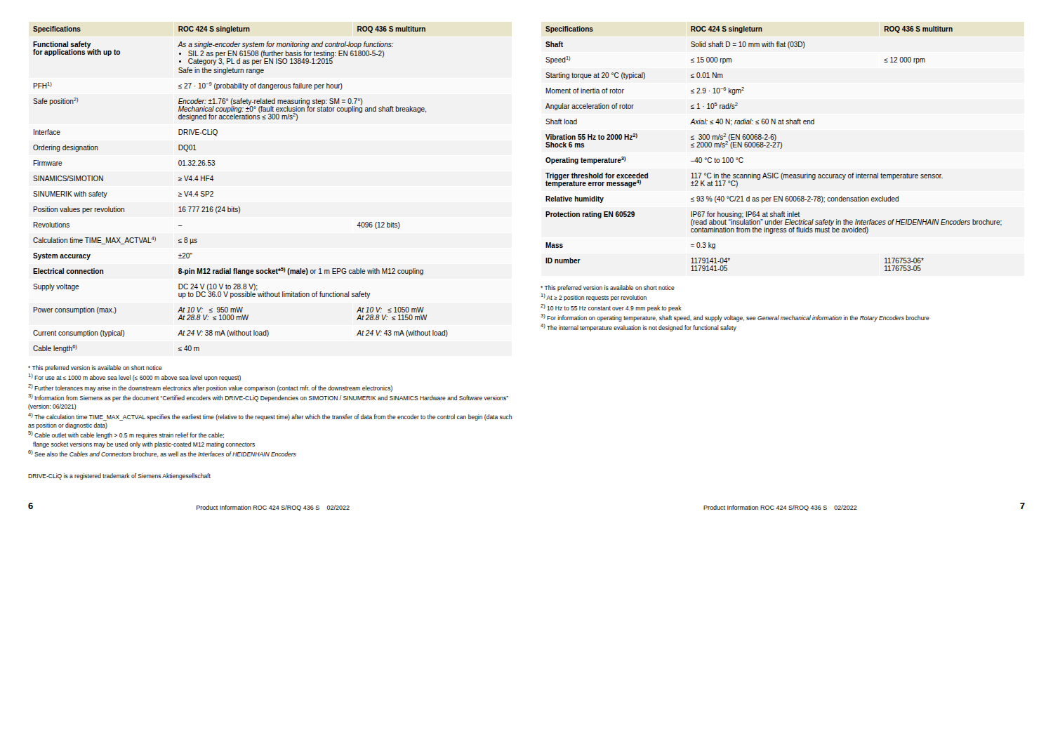| Specifications | ROC 424 S singleturn | ROQ 436 S multiturn |
| --- | --- | --- |
| Functional safety for applications with up to | As a single-encoder system for monitoring and control-loop functions: SIL 2 as per EN 61508 (further basis for testing: EN 61800-5-2) Category 3, PL d as per EN ISO 13849-1:2015 Safe in the singleturn range |
| PFH 1) | ≤ 27 · 10 −9 (probability of dangerous failure per hour) |
| Safe position 2) | Encoder: ±1.76° (safety-related measuring step: SM = 0.7°) Mechanical coupling: ±0° (fault exclusion for stator coupling and shaft breakage, designed for accelerations ≤ 300 m/s 2 ) |
| Interface | DRIVE-CLiQ |
| Ordering designation | DQ01 |
| Firmware | 01.32.26.53 |
| SINAMICS/SIMOTION | ≥ V4.4 HF4 |
| SINUMERIK with safety | ≥ V4.4 SP2 |
| Position values per revolution | 16 777 216 (24 bits) |
| Revolutions | – | 4096 (12 bits) |
| Calculation time TIME_MAX_ACTVAL 4) | ≤ 8 µs |
| System accuracy | ±20" |
| Electrical connection | 8-pin M12 radial flange socket* 5) (male) or 1 m EPG cable with M12 coupling |
| Supply voltage | DC 24 V (10 V to 28.8 V); up to DC 36.0 V possible without limitation of functional safety |
| Power consumption (max.) | At 10 V: ≤ 950 mW At 28.8 V: ≤ 1000 mW | At 10 V: ≤ 1050 mW At 28.8 V: ≤ 1150 mW |
| Current consumption (typical) | At 24 V: 38 mA (without load) | At 24 V: 43 mA (without load) |
| Cable length 6) | ≤ 40 m |
* This preferred version is available on short notice
1) For use at ≤ 1000 m above sea level (≤ 6000 m above sea level upon request)
2) Further tolerances may arise in the downstream electronics after position value comparison (contact mfr. of the downstream electronics)
3) Information from Siemens as per the document “Certified encoders with DRIVE-CLiQ Dependencies on SIMOTION / SINUMERIK and SINAMICS Hardware and Software versions” (version: 06/2021)
4) The calculation time TIME_MAX_ACTVAL specifies the earliest time (relative to the request time) after which the transfer of data from the encoder to the control can begin (data such as position or diagnostic data)
5) Cable outlet with cable length > 0.5 m requires strain relief for the cable;
flange socket versions may be used only with plastic-coated M12 mating connectors
6) See also the Cables and Connectors brochure, as well as the Interfaces of HEIDENHAIN Encoders
DRIVE-CLiQ is a registered trademark of Siemens Aktiengesellschaft
6 Product Information ROC 424 S/ROQ 436 S 02/2022
| Specifications | ROC 424 S singleturn | ROQ 436 S multiturn |
| --- | --- | --- |
| Shaft | Solid shaft D = 10 mm with flat (03D) |
| Speed 1) | ≤ 15 000 rpm | ≤ 12 000 rpm |
| Starting torque at 20 °C (typical) | ≤ 0.01 Nm |
| Moment of inertia of rotor | ≤ 2.9 · 10 −6 kgm 2 |
| Angular acceleration of rotor | ≤ 1 · 10 5 rad/s 2 |
| Shaft load | Axial: ≤ 40 N; radial: ≤ 60 N at shaft end |
| Vibration 55 Hz to 2000 Hz 2) Shock 6 ms | ≤ 300 m/s 2 (EN 60068-2-6) ≤ 2000 m/s 2 (EN 60068-2-27) |
| Operating temperature 3) | –40 °C to 100 °C |
| Trigger threshold for exceeded temperature error message 4) | 117 °C in the scanning ASIC (measuring accuracy of internal temperature sensor. ±2 K at 117 °C) |
| Relative humidity | ≤ 93 % (40 °C/21 d as per EN 60068-2-78); condensation excluded |
| Protection rating EN 60529 | IP67 for housing; IP64 at shaft inlet (read about “insulation” under Electrical safety in the Interfaces of HEIDENHAIN Encoders brochure; contamination from the ingress of fluids must be avoided) |
| Mass | ≈ 0.3 kg |
| ID number | 1179141-04* 1179141-05 | 1176753-06* 1176753-05 |
* This preferred version is available on short notice
1) At ≥ 2 position requests per revolution
2) 10 Hz to 55 Hz constant over 4.9 mm peak to peak
3) For information on operating temperature, shaft speed, and supply voltage, see General mechanical information in the Rotary Encoders brochure
4) The internal temperature evaluation is not designed for functional safety
7 Product Information ROC 424 S/ROQ 436 S 02/2022